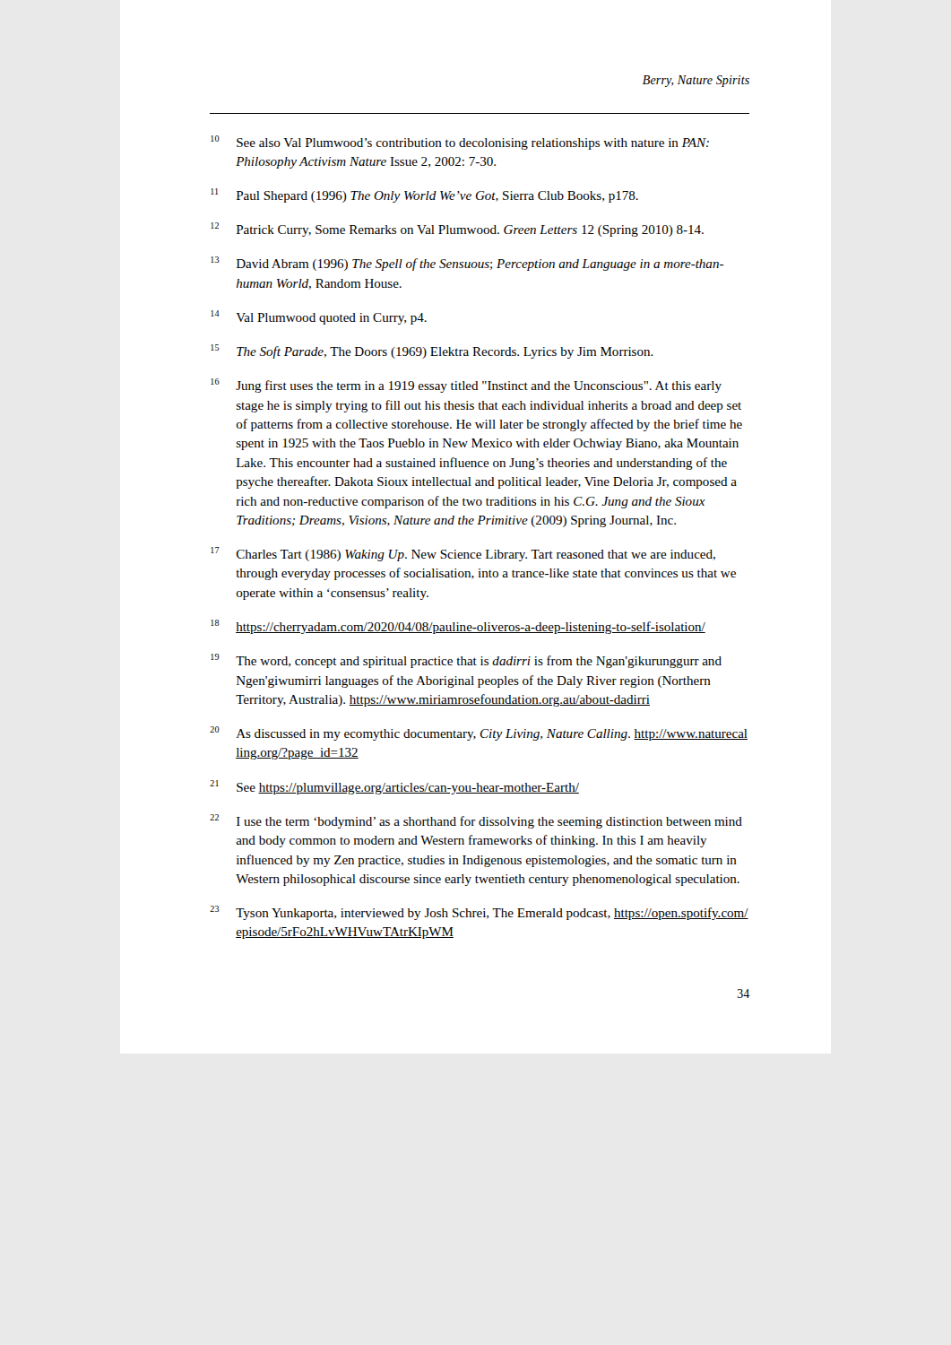Berry, Nature Spirits
10 See also Val Plumwood’s contribution to decolonising relationships with nature in PAN: Philosophy Activism Nature Issue 2, 2002: 7-30.
11 Paul Shepard (1996) The Only World We’ve Got, Sierra Club Books, p178.
12 Patrick Curry, Some Remarks on Val Plumwood. Green Letters 12 (Spring 2010) 8-14.
13 David Abram (1996) The Spell of the Sensuous; Perception and Language in a more-than-human World, Random House.
14 Val Plumwood quoted in Curry, p4.
15 The Soft Parade, The Doors (1969) Elektra Records. Lyrics by Jim Morrison.
16 Jung first uses the term in a 1919 essay titled "Instinct and the Unconscious". At this early stage he is simply trying to fill out his thesis that each individual inherits a broad and deep set of patterns from a collective storehouse. He will later be strongly affected by the brief time he spent in 1925 with the Taos Pueblo in New Mexico with elder Ochwiay Biano, aka Mountain Lake. This encounter had a sustained influence on Jung’s theories and understanding of the psyche thereafter. Dakota Sioux intellectual and political leader, Vine Deloria Jr, composed a rich and non-reductive comparison of the two traditions in his C.G. Jung and the Sioux Traditions; Dreams, Visions, Nature and the Primitive (2009) Spring Journal, Inc.
17 Charles Tart (1986) Waking Up. New Science Library. Tart reasoned that we are induced, through everyday processes of socialisation, into a trance-like state that convinces us that we operate within a ‘consensus’ reality.
18 https://cherryadam.com/2020/04/08/pauline-oliveros-a-deep-listening-to-self-isolation/
19 The word, concept and spiritual practice that is dadirri is from the Ngan'gikurunggurr and Ngen'giwumirri languages of the Aboriginal peoples of the Daly River region (Northern Territory, Australia). https://www.miriamrosefoundation.org.au/about-dadirri
20 As discussed in my ecomythic documentary, City Living, Nature Calling. http://www.naturecalling.org/?page_id=132
21 See https://plumvillage.org/articles/can-you-hear-mother-Earth/
22 I use the term ‘bodymind’ as a shorthand for dissolving the seeming distinction between mind and body common to modern and Western frameworks of thinking. In this I am heavily influenced by my Zen practice, studies in Indigenous epistemologies, and the somatic turn in Western philosophical discourse since early twentieth century phenomenological speculation.
23 Tyson Yunkaporta, interviewed by Josh Schrei, The Emerald podcast, https://open.spotify.com/episode/5rFo2hLvWHVuwTAtrKIpWM
34